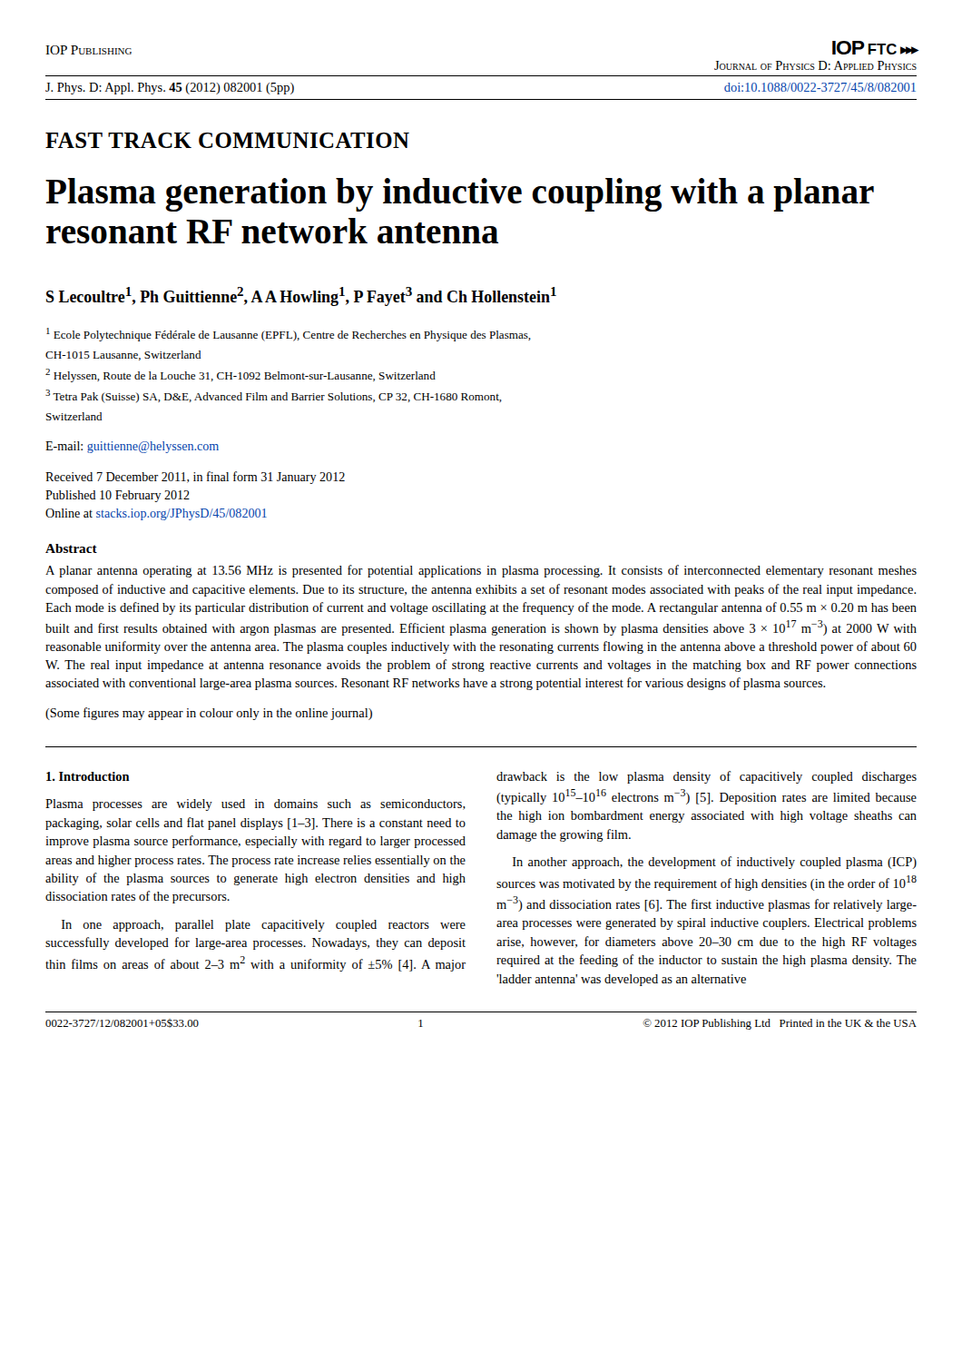IOP Publishing
IOP FTC ▸▸▸
Journal of Physics D: Applied Physics
J. Phys. D: Appl. Phys. 45 (2012) 082001 (5pp)
doi:10.1088/0022-3727/45/8/082001
FAST TRACK COMMUNICATION
Plasma generation by inductive coupling with a planar resonant RF network antenna
S Lecoultre1, Ph Guittienne2, A A Howling1, P Fayet3 and Ch Hollenstein1
1 Ecole Polytechnique Fédérale de Lausanne (EPFL), Centre de Recherches en Physique des Plasmas,
CH-1015 Lausanne, Switzerland
2 Helyssen, Route de la Louche 31, CH-1092 Belmont-sur-Lausanne, Switzerland
3 Tetra Pak (Suisse) SA, D&E, Advanced Film and Barrier Solutions, CP 32, CH-1680 Romont,
Switzerland
E-mail: guittienne@helyssen.com
Received 7 December 2011, in final form 31 January 2012
Published 10 February 2012
Online at stacks.iop.org/JPhysD/45/082001
Abstract
A planar antenna operating at 13.56 MHz is presented for potential applications in plasma processing. It consists of interconnected elementary resonant meshes composed of inductive and capacitive elements. Due to its structure, the antenna exhibits a set of resonant modes associated with peaks of the real input impedance. Each mode is defined by its particular distribution of current and voltage oscillating at the frequency of the mode. A rectangular antenna of 0.55 m × 0.20 m has been built and first results obtained with argon plasmas are presented. Efficient plasma generation is shown by plasma densities above 3 × 1017 m−3) at 2000 W with reasonable uniformity over the antenna area. The plasma couples inductively with the resonating currents flowing in the antenna above a threshold power of about 60 W. The real input impedance at antenna resonance avoids the problem of strong reactive currents and voltages in the matching box and RF power connections associated with conventional large-area plasma sources. Resonant RF networks have a strong potential interest for various designs of plasma sources.
(Some figures may appear in colour only in the online journal)
1. Introduction
Plasma processes are widely used in domains such as semiconductors, packaging, solar cells and flat panel displays [1–3]. There is a constant need to improve plasma source performance, especially with regard to larger processed areas and higher process rates. The process rate increase relies essentially on the ability of the plasma sources to generate high electron densities and high dissociation rates of the precursors.
In one approach, parallel plate capacitively coupled reactors were successfully developed for large-area processes. Nowadays, they can deposit thin films on areas of about 2–3 m2 with a uniformity of ±5% [4]. A major drawback is the low plasma density of capacitively coupled discharges (typically 1015–1016 electrons m−3) [5]. Deposition rates are limited because the high ion bombardment energy associated with high voltage sheaths can damage the growing film.
In another approach, the development of inductively coupled plasma (ICP) sources was motivated by the requirement of high densities (in the order of 1018 m−3) and dissociation rates [6]. The first inductive plasmas for relatively large-area processes were generated by spiral inductive couplers. Electrical problems arise, however, for diameters above 20–30 cm due to the high RF voltages required at the feeding of the inductor to sustain the high plasma density. The 'ladder antenna' was developed as an alternative
0022-3727/12/082001+05$33.00
1
© 2012 IOP Publishing Ltd Printed in the UK & the USA